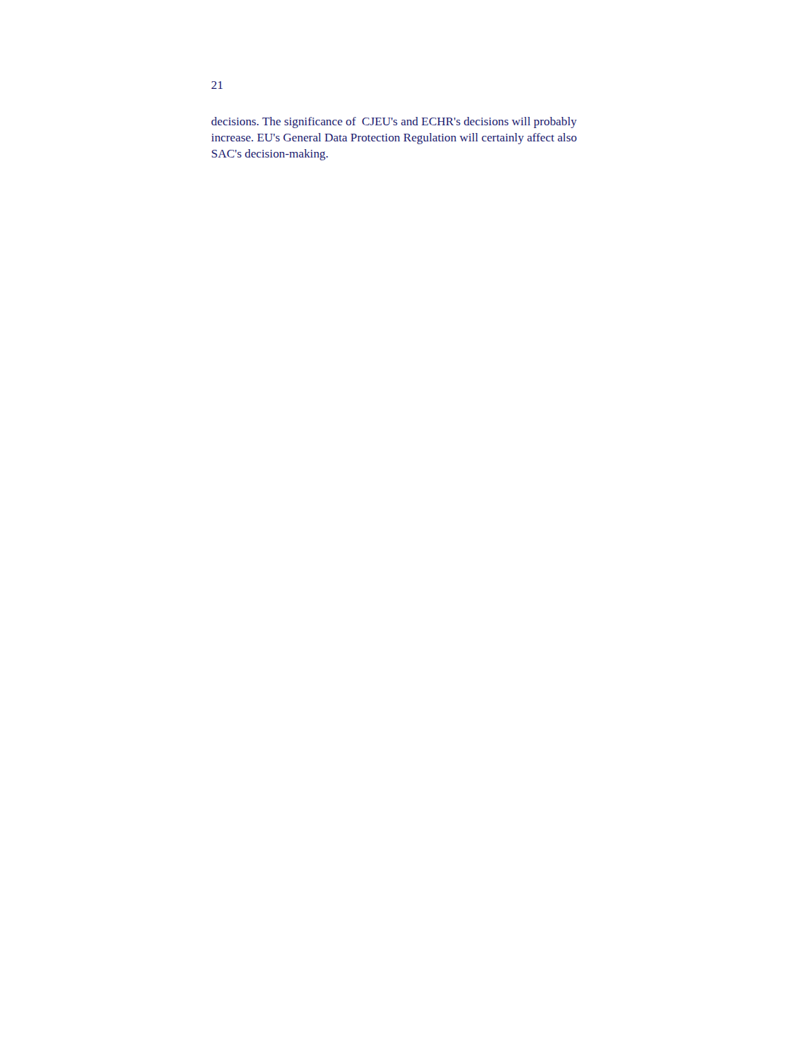21
decisions. The significance of CJEU's and ECHR's decisions will probably increase. EU's General Data Protection Regulation will certainly affect also SAC's decision-making.